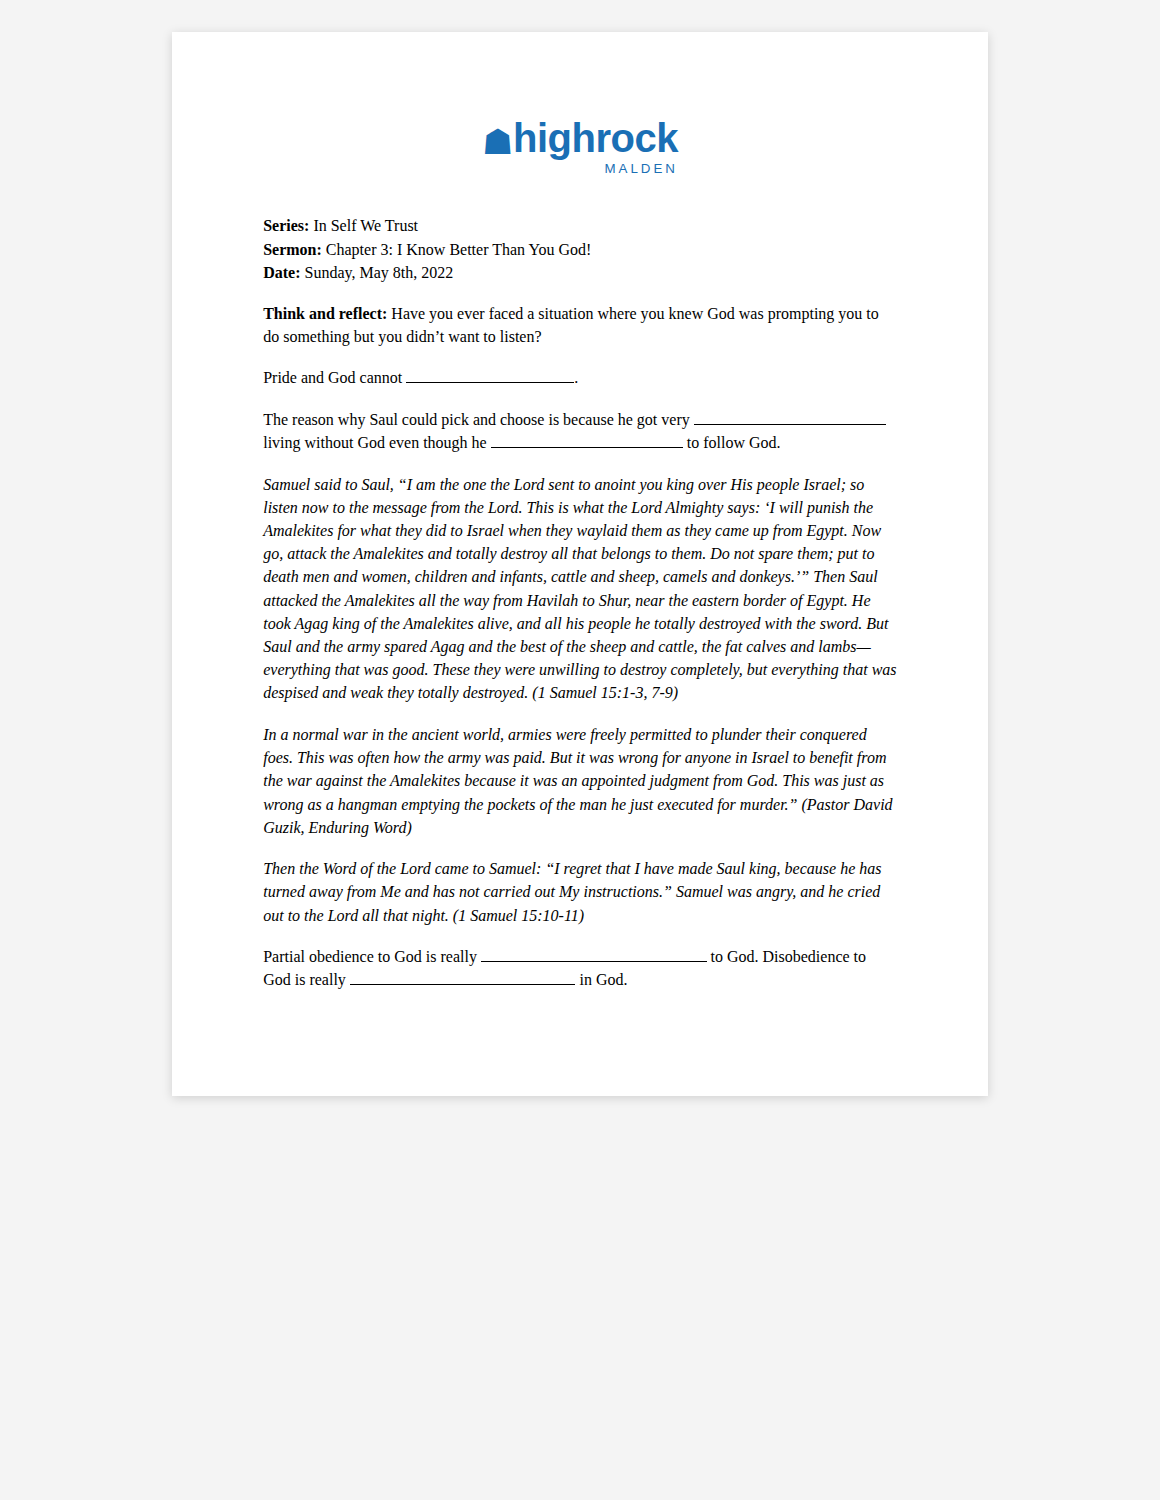☗highrock MALDEN
Series: In Self We Trust
Sermon: Chapter 3: I Know Better Than You God!
Date: Sunday, May 8th, 2022
Think and reflect: Have you ever faced a situation where you knew God was prompting you to do something but you didn’t want to listen?
Pride and God cannot .
The reason why Saul could pick and choose is because he got very living without God even though he to follow God.
Samuel said to Saul, “I am the one the Lord sent to anoint you king over His people Israel; so listen now to the message from the Lord. This is what the Lord Almighty says: ‘I will punish the Amalekites for what they did to Israel when they waylaid them as they came up from Egypt. Now go, attack the Amalekites and totally destroy all that belongs to them. Do not spare them; put to death men and women, children and infants, cattle and sheep, camels and donkeys.’” Then Saul attacked the Amalekites all the way from Havilah to Shur, near the eastern border of Egypt. He took Agag king of the Amalekites alive, and all his people he totally destroyed with the sword. But Saul and the army spared Agag and the best of the sheep and cattle, the fat calves and lambs—everything that was good. These they were unwilling to destroy completely, but everything that was despised and weak they totally destroyed. (1 Samuel 15:1-3, 7-9)
In a normal war in the ancient world, armies were freely permitted to plunder their conquered foes. This was often how the army was paid. But it was wrong for anyone in Israel to benefit from the war against the Amalekites because it was an appointed judgment from God. This was just as wrong as a hangman emptying the pockets of the man he just executed for murder.” (Pastor David Guzik, Enduring Word)
Then the Word of the Lord came to Samuel: “I regret that I have made Saul king, because he has turned away from Me and has not carried out My instructions.” Samuel was angry, and he cried out to the Lord all that night. (1 Samuel 15:10-11)
Partial obedience to God is really to God. Disobedience to God is really in God.